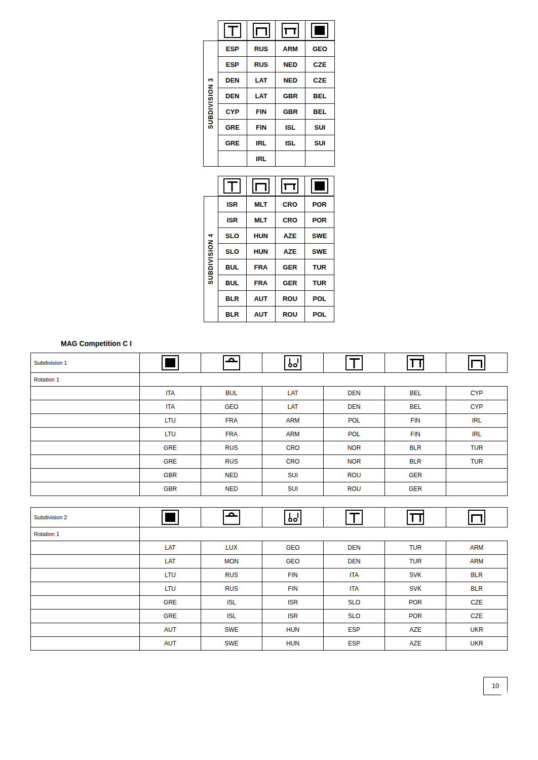| SUBDIVISION 3 | ESP | RUS | ARM | GEO |
| ESP | RUS | NED | CZE |
| DEN | LAT | NED | CZE |
| DEN | LAT | GBR | BEL |
| CYP | FIN | GBR | BEL |
| GRE | FIN | ISL | SUI |
| GRE | IRL | ISL | SUI |
| | IRL | | |
| SUBDIVISION 4 | ISR | MLT | CRO | POR |
| ISR | MLT | CRO | POR |
| SLO | HUN | AZE | SWE |
| SLO | HUN | AZE | SWE |
| BUL | FRA | GER | TUR |
| BUL | FRA | GER | TUR |
| BLR | AUT | ROU | POL |
| BLR | AUT | ROU | POL |
MAG Competition C I
| Subdivision 1 | | | | | | |
| Rotation 1 | | | | | | |
| | ITA | BUL | LAT | DEN | BEL | CYP |
| | ITA | GEO | LAT | DEN | BEL | CYP |
| | LTU | FRA | ARM | POL | FIN | IRL |
| | LTU | FRA | ARM | POL | FIN | IRL |
| | GRE | RUS | CRO | NOR | BLR | TUR |
| | GRE | RUS | CRO | NOR | BLR | TUR |
| | GBR | NED | SUI | ROU | GER | |
| | GBR | NED | SUI | ROU | GER | |
| Subdivision 2 | | | | | | |
| Rotation 1 | | | | | | |
| | LAT | LUX | GEO | DEN | TUR | ARM |
| | LAT | MON | GEO | DEN | TUR | ARM |
| | LTU | RUS | FIN | ITA | SVK | BLR |
| | LTU | RUS | FIN | ITA | SVK | BLR |
| | GRE | ISL | ISR | SLO | POR | CZE |
| | GRE | ISL | ISR | SLO | POR | CZE |
| | AUT | SWE | HUN | ESP | AZE | UKR |
| | AUT | SWE | HUN | ESP | AZE | UKR |
10